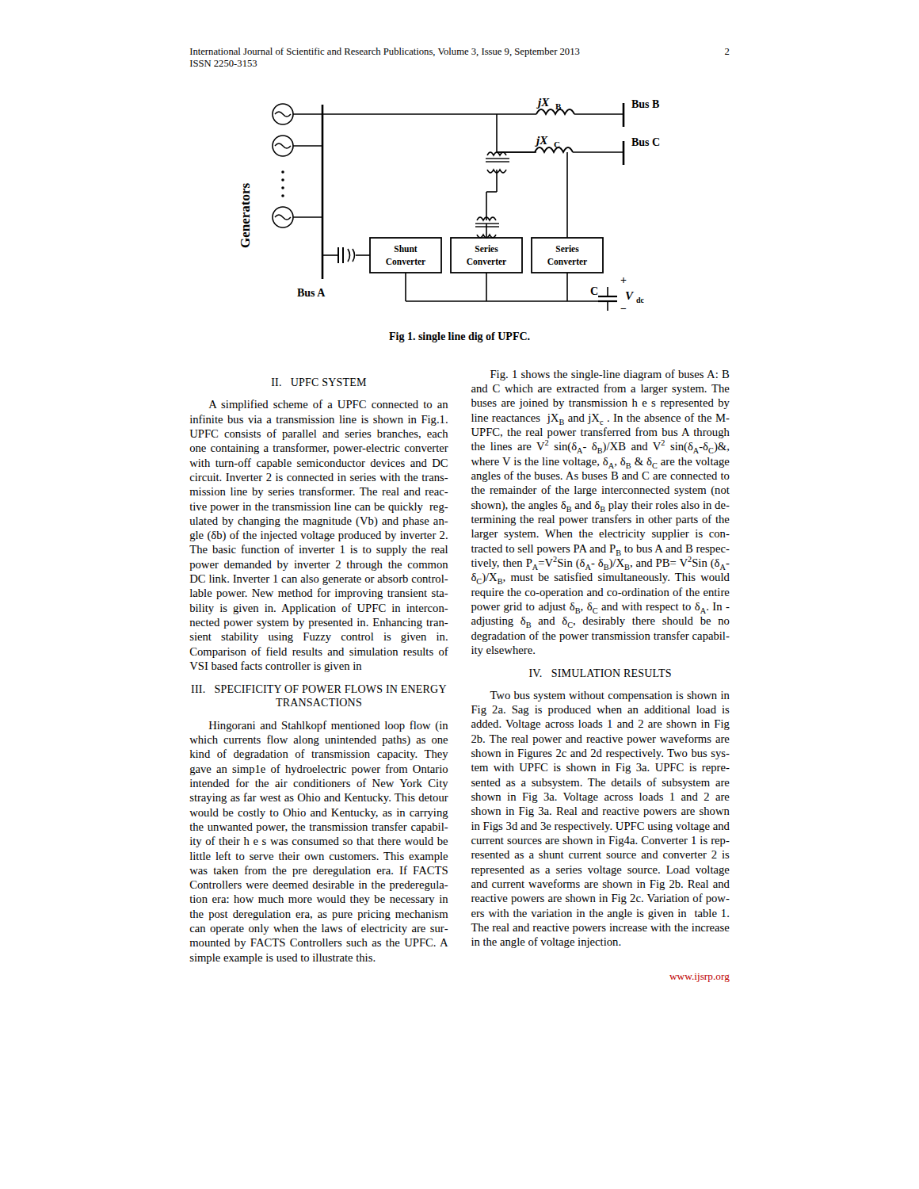International Journal of Scientific and Research Publications, Volume 3, Issue 9, September 2013
ISSN 2250-3153 2
Generators Bus A jX B Bus B jX C Bus C Shunt Converter Series Converter Series Converter C + − V dc
Fig 1. single line dig of UPFC.
II. UPFC SYSTEM
A simplified scheme of a UPFC connected to an infinite bus via a transmission line is shown in Fig.1. UPFC consists of parallel and series branches, each one containing a transformer, power-electric converter with turn-off capable semiconductor devices and DC circuit. Inverter 2 is connected in series with the transmission line by series transformer. The real and reactive power in the transmission line can be quickly regulated by changing the magnitude (Vb) and phase angle (δb) of the injected voltage produced by inverter 2. The basic function of inverter 1 is to supply the real power demanded by inverter 2 through the common DC link. Inverter 1 can also generate or absorb controllable power. New method for improving transient stability is given in. Application of UPFC in interconnected power system by presented in. Enhancing transient stability using Fuzzy control is given in. Comparison of field results and simulation results of VSI based facts controller is given in
III. SPECIFICITY OF POWER FLOWS IN ENERGY TRANSACTIONS
Hingorani and Stahlkopf mentioned loop flow (in which currents flow along unintended paths) as one kind of degradation of transmission capacity. They gave an simp1e of hydroelectric power from Ontario intended for the air conditioners of New York City straying as far west as Ohio and Kentucky. This detour would be costly to Ohio and Kentucky, as in carrying the unwanted power, the transmission transfer capability of their h e s was consumed so that there would be little left to serve their own customers. This example was taken from the pre deregulation era. If FACTS Controllers were deemed desirable in the prederegulation era: how much more would they be necessary in the post deregulation era, as pure pricing mechanism can operate only when the laws of electricity are surmounted by FACTS Controllers such as the UPFC. A simple example is used to illustrate this.
Fig. 1 shows the single-line diagram of buses A: B and C which are extracted from a larger system. The buses are joined by transmission h e s represented by line reactances jXB and jXc . In the absence of the M-UPFC, the real power transferred from bus A through the lines are V2 sin(δA- δB)/XB and V2 sin(δA-δC)&, where V is the line voltage, δA, δB & δC are the voltage angles of the buses. As buses B and C are connected to the remainder of the large interconnected system (not shown), the angles δB and δB play their roles also in determining the real power transfers in other parts of the larger system. When the electricity supplier is contracted to sell powers PA and PB to bus A and B respectively, then PA=V2Sin (δA- δB)/XB, and PB= V2Sin (δA- δC)/XB, must be satisfied simultaneously. This would require the co-operation and co-ordination of the entire power grid to adjust δB, δC and with respect to δA. In -adjusting δB and δC, desirably there should be no degradation of the power transmission transfer capability elsewhere.
IV. SIMULATION RESULTS
Two bus system without compensation is shown in Fig 2a. Sag is produced when an additional load is added. Voltage across loads 1 and 2 are shown in Fig 2b. The real power and reactive power waveforms are shown in Figures 2c and 2d respectively. Two bus system with UPFC is shown in Fig 3a. UPFC is represented as a subsystem. The details of subsystem are shown in Fig 3a. Voltage across loads 1 and 2 are shown in Fig 3a. Real and reactive powers are shown in Figs 3d and 3e respectively. UPFC using voltage and current sources are shown in Fig4a. Converter 1 is represented as a shunt current source and converter 2 is represented as a series voltage source. Load voltage and current waveforms are shown in Fig 2b. Real and reactive powers are shown in Fig 2c. Variation of powers with the variation in the angle is given in table 1. The real and reactive powers increase with the increase in the angle of voltage injection.
www.ijsrp.org